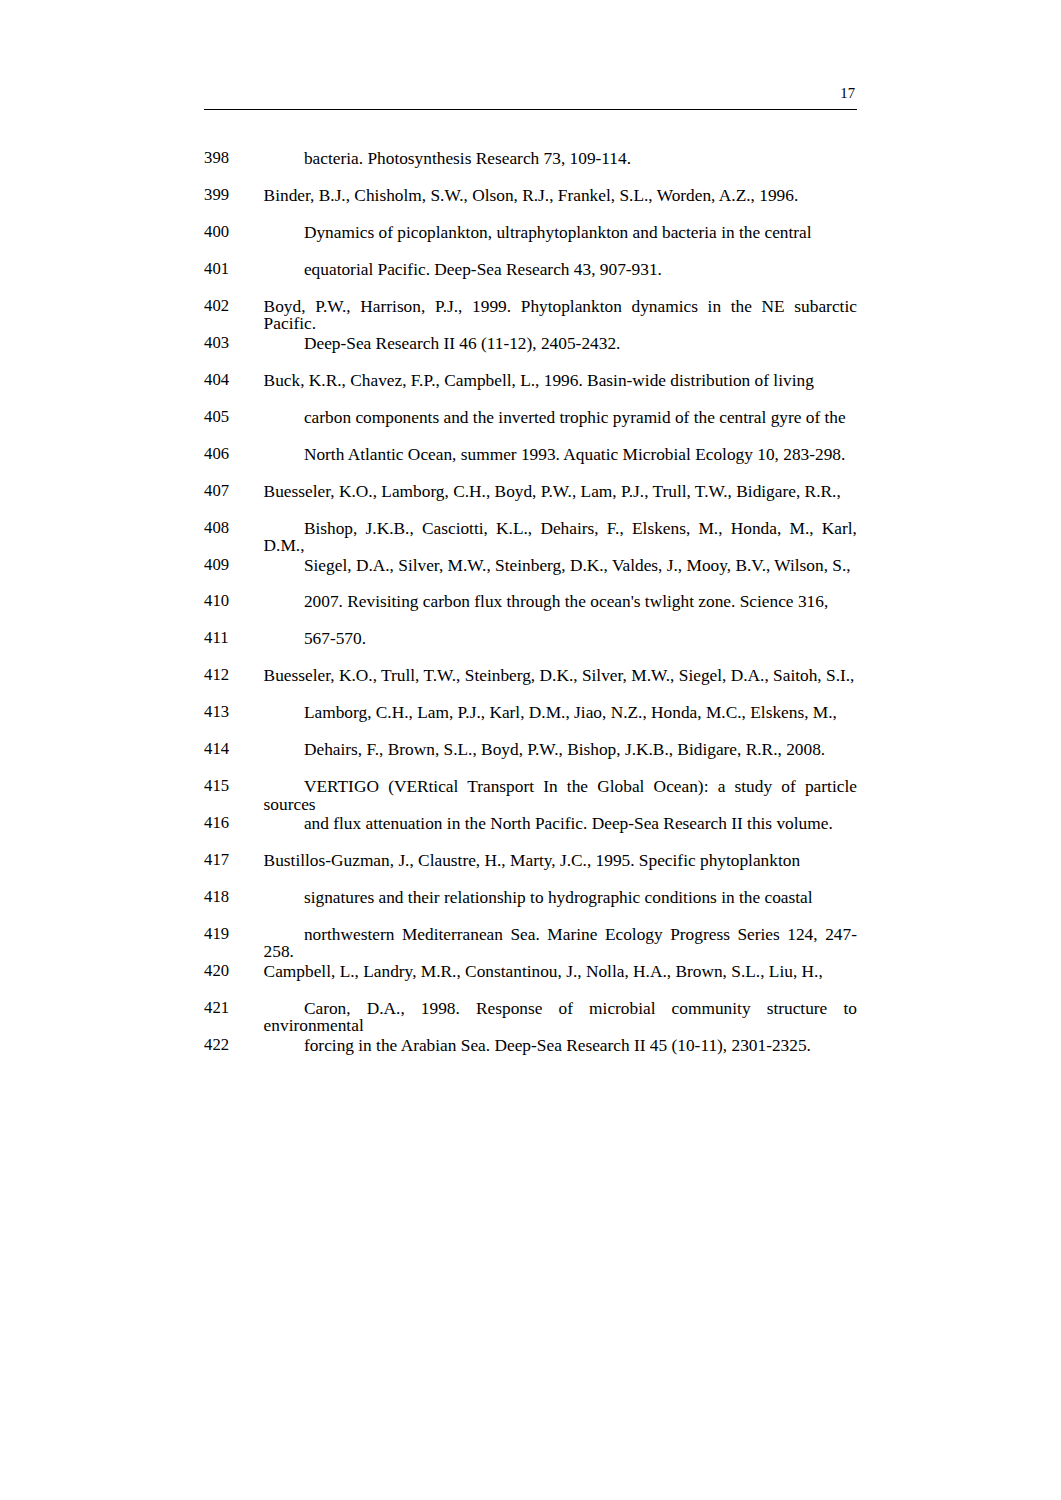17
| 398 | bacteria. Photosynthesis Research 73, 109-114. |
| 399 | Binder, B.J., Chisholm, S.W., Olson, R.J., Frankel, S.L., Worden, A.Z., 1996. |
| 400 | Dynamics of picoplankton, ultraphytoplankton and bacteria in the central |
| 401 | equatorial Pacific. Deep-Sea Research 43, 907-931. |
| 402 | Boyd, P.W., Harrison, P.J., 1999. Phytoplankton dynamics in the NE subarctic Pacific. |
| 403 | Deep-Sea Research II 46 (11-12), 2405-2432. |
| 404 | Buck, K.R., Chavez, F.P., Campbell, L., 1996. Basin-wide distribution of living |
| 405 | carbon components and the inverted trophic pyramid of the central gyre of the |
| 406 | North Atlantic Ocean, summer 1993. Aquatic Microbial Ecology 10, 283-298. |
| 407 | Buesseler, K.O., Lamborg, C.H., Boyd, P.W., Lam, P.J., Trull, T.W., Bidigare, R.R., |
| 408 | Bishop, J.K.B., Casciotti, K.L., Dehairs, F., Elskens, M., Honda, M., Karl, D.M., |
| 409 | Siegel, D.A., Silver, M.W., Steinberg, D.K., Valdes, J., Mooy, B.V., Wilson, S., |
| 410 | 2007. Revisiting carbon flux through the ocean's twlight zone. Science 316, |
| 411 | 567-570. |
| 412 | Buesseler, K.O., Trull, T.W., Steinberg, D.K., Silver, M.W., Siegel, D.A., Saitoh, S.I., |
| 413 | Lamborg, C.H., Lam, P.J., Karl, D.M., Jiao, N.Z., Honda, M.C., Elskens, M., |
| 414 | Dehairs, F., Brown, S.L., Boyd, P.W., Bishop, J.K.B., Bidigare, R.R., 2008. |
| 415 | VERTIGO (VERtical Transport In the Global Ocean): a study of particle sources |
| 416 | and flux attenuation in the North Pacific. Deep-Sea Research II this volume. |
| 417 | Bustillos-Guzman, J., Claustre, H., Marty, J.C., 1995. Specific phytoplankton |
| 418 | signatures and their relationship to hydrographic conditions in the coastal |
| 419 | northwestern Mediterranean Sea. Marine Ecology Progress Series 124, 247-258. |
| 420 | Campbell, L., Landry, M.R., Constantinou, J., Nolla, H.A., Brown, S.L., Liu, H., |
| 421 | Caron, D.A., 1998. Response of microbial community structure to environmental |
| 422 | forcing in the Arabian Sea. Deep-Sea Research II 45 (10-11), 2301-2325. |